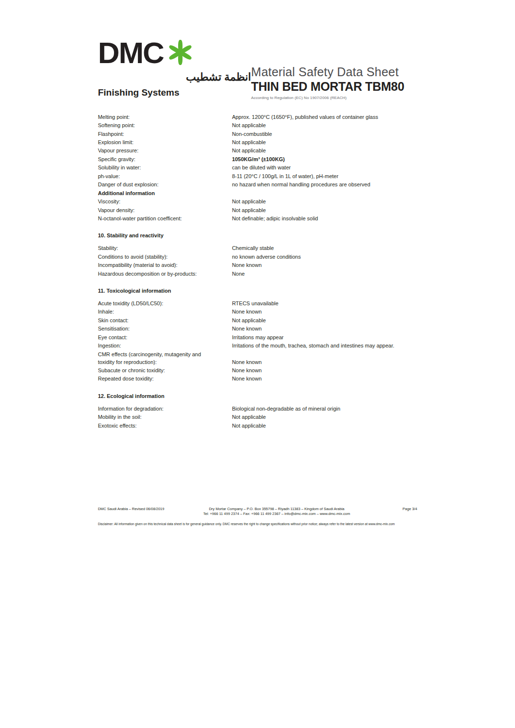DMC
انظمة تشطيب
Finishing Systems
Material Safety Data Sheet
THIN BED MORTAR TBM80
According to Regulation (EC) No 1907/2006 (REACH)
| Melting point: | Approx. 1200°C (1650°F), published values of container glass |
| Softening point: | Not applicable |
| Flashpoint: | Non-combustible |
| Explosion limit: | Not applicable |
| Vapour pressure: | Not applicable |
| Specific gravity: | 1050KG/m³ (±100KG) |
| Solubility in water: | can be diluted with water |
| ph-value: | 8-11 (20°C / 100g/L in 1L of water), pH-meter |
| Danger of dust explosion: | no hazard when normal handling procedures are observed |
| Additional information | |
| Viscosity: | Not applicable |
| Vapour density: | Not applicable |
| N-octanol-water partition coefficent: | Not definable; adipic insolvable solid |
10. Stability and reactivity
| Stability: | Chemically stable |
| Conditions to avoid (stability): | no known adverse conditions |
| Incompatibility (material to avoid): | None known |
| Hazardous decomposition or by-products: | None |
11. Toxicological information
| Acute toxidity (LD50/LC50): | RTECS unavailable |
| Inhale: | None known |
| Skin contact: | Not applicable |
| Sensitisation: | None known |
| Eye contact: | Irritations may appear |
| Ingestion: | Irritations of the mouth, trachea, stomach and intestines may appear. |
| CMR effects (carcinogenity, mutagenity and toxidity for reproduction): | None known |
| Subacute or chronic toxidity: | None known |
| Repeated dose toxidity: | None known |
12. Ecological information
| Information for degradation: | Biological non-degradable as of mineral origin |
| Mobility in the soil: | Not applicable |
| Exotoxic effects: | Not applicable |
DMC Saudi Arabia – Revised 06/08/2019
Dry Mortar Company – P.O. Box 355798 – Riyadh 11383 – Kingdom of Saudi Arabia
Tel: +966 11 499 2374 – Fax: +966 11 499 2367 – info@dmc-mix.com – www.dmc-mix.com
Page 3/4
Disclaimer: All information given on this technical data sheet is for general guidance only. DMC reserves the right to change specifications without prior notice; always refer to the latest version at www.dmc-mix.com